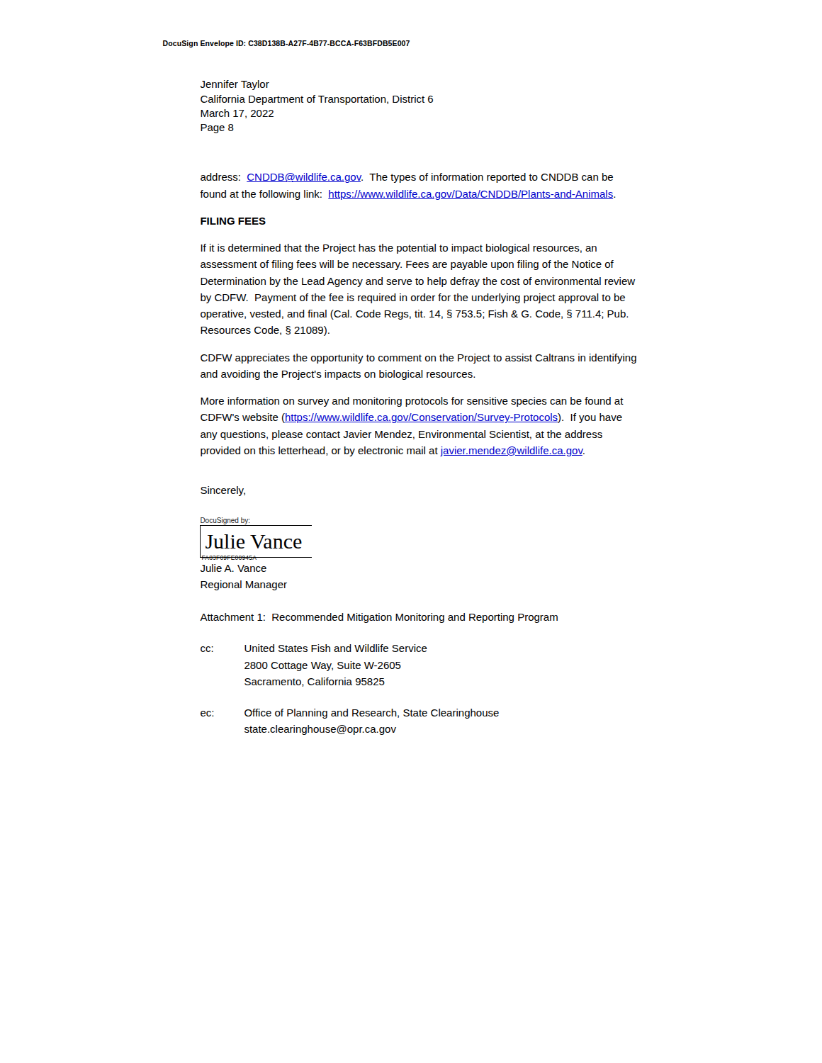DocuSign Envelope ID: C38D138B-A27F-4B77-BCCA-F63BFDB5E007
Jennifer Taylor
California Department of Transportation, District 6
March 17, 2022
Page 8
address: CNDDB@wildlife.ca.gov. The types of information reported to CNDDB can be found at the following link: https://www.wildlife.ca.gov/Data/CNDDB/Plants-and-Animals.
FILING FEES
If it is determined that the Project has the potential to impact biological resources, an assessment of filing fees will be necessary. Fees are payable upon filing of the Notice of Determination by the Lead Agency and serve to help defray the cost of environmental review by CDFW. Payment of the fee is required in order for the underlying project approval to be operative, vested, and final (Cal. Code Regs, tit. 14, § 753.5; Fish & G. Code, § 711.4; Pub. Resources Code, § 21089).
CDFW appreciates the opportunity to comment on the Project to assist Caltrans in identifying and avoiding the Project's impacts on biological resources.
More information on survey and monitoring protocols for sensitive species can be found at CDFW's website (https://www.wildlife.ca.gov/Conservation/Survey-Protocols). If you have any questions, please contact Javier Mendez, Environmental Scientist, at the address provided on this letterhead, or by electronic mail at javier.mendez@wildlife.ca.gov.
Sincerely,
DocuSigned by:
Julie Vance
FA83F09FE08945A
Julie A. Vance
Regional Manager
Attachment 1: Recommended Mitigation Monitoring and Reporting Program
cc:
United States Fish and Wildlife Service
2800 Cottage Way, Suite W-2605
Sacramento, California 95825
ec:
Office of Planning and Research, State Clearinghouse
state.clearinghouse@opr.ca.gov